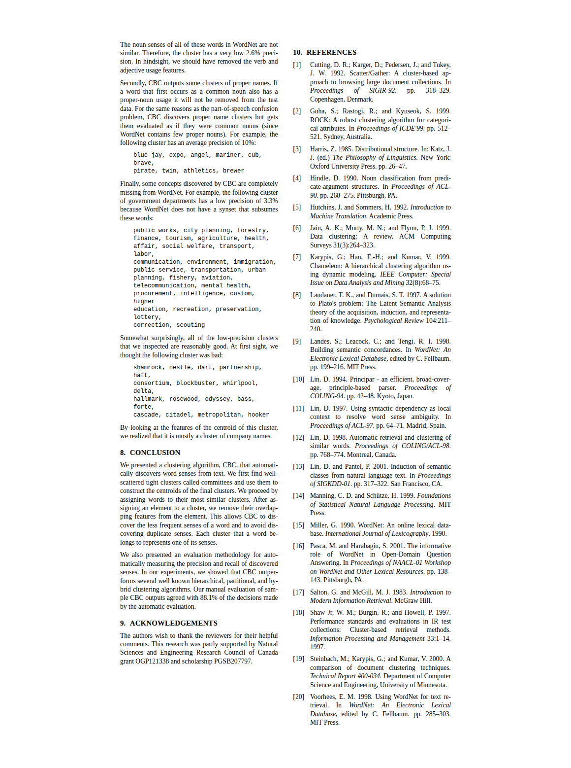The noun senses of all of these words in WordNet are not similar. Therefore, the cluster has a very low 2.6% precision. In hindsight, we should have removed the verb and adjective usage features.
Secondly, CBC outputs some clusters of proper names. If a word that first occurs as a common noun also has a proper-noun usage it will not be removed from the test data. For the same reasons as the part-of-speech confusion problem, CBC discovers proper name clusters but gets them evaluated as if they were common nouns (since WordNet contains few proper nouns). For example, the following cluster has an average precision of 10%:
blue jay, expo, angel, mariner, cub, brave, pirate, twin, athletics, brewer
Finally, some concepts discovered by CBC are completely missing from WordNet. For example, the following cluster of government departments has a low precision of 3.3% because WordNet does not have a synset that subsumes these words:
public works, city planning, forestry, finance, tourism, agriculture, health, affair, social welfare, transport, labor, communication, environment, immigration, public service, transportation, urban planning, fishery, aviation, telecommunication, mental health, procurement, intelligence, custom, higher education, recreation, preservation, lottery, correction, scouting
Somewhat surprisingly, all of the low-precision clusters that we inspected are reasonably good. At first sight, we thought the following cluster was bad:
shamrock, nestle, dart, partnership, haft, consortium, blockbuster, whirlpool, delta, hallmark, rosewood, odyssey, bass, forte, cascade, citadel, metropolitan, hooker
By looking at the features of the centroid of this cluster, we realized that it is mostly a cluster of company names.
8. CONCLUSION
We presented a clustering algorithm, CBC, that automatically discovers word senses from text. We first find well-scattered tight clusters called committees and use them to construct the centroids of the final clusters. We proceed by assigning words to their most similar clusters. After assigning an element to a cluster, we remove their overlapping features from the element. This allows CBC to discover the less frequent senses of a word and to avoid discovering duplicate senses. Each cluster that a word belongs to represents one of its senses.
We also presented an evaluation methodology for automatically measuring the precision and recall of discovered senses. In our experiments, we showed that CBC outperforms several well known hierarchical, partitional, and hybrid clustering algorithms. Our manual evaluation of sample CBC outputs agreed with 88.1% of the decisions made by the automatic evaluation.
9. ACKNOWLEDGEMENTS
The authors wish to thank the reviewers for their helpful comments. This research was partly supported by Natural Sciences and Engineering Research Council of Canada grant OGP121338 and scholarship PGSB207797.
10. REFERENCES
[1] Cutting, D. R.; Karger, D.; Pedersen, J.; and Tukey, J. W. 1992. Scatter/Gather: A cluster-based approach to browsing large document collections. In Proceedings of SIGIR-92. pp. 318–329. Copenhagen, Denmark.
[2] Guha, S.; Rastogi, R.; and Kyuseok, S. 1999. ROCK: A robust clustering algorithm for categorical attributes. In Proceedings of ICDE'99. pp. 512–521. Sydney, Australia.
[3] Harris, Z. 1985. Distributional structure. In: Katz, J. J. (ed.) The Philosophy of Linguistics. New York: Oxford University Press. pp. 26–47.
[4] Hindle, D. 1990. Noun classification from predicate-argument structures. In Proceedings of ACL-90. pp. 268–275. Pittsburgh, PA.
[5] Hutchins, J. and Sommers, H. 1992. Introduction to Machine Translation. Academic Press.
[6] Jain, A. K.; Murty, M. N.; and Flynn, P. J. 1999. Data clustering: A review. ACM Computing Surveys 31(3):264–323.
[7] Karypis, G.; Han, E.-H.; and Kumar, V. 1999. Chameleon: A hierarchical clustering algorithm using dynamic modeling. IEEE Computer: Special Issue on Data Analysis and Mining 32(8):68–75.
[8] Landauer, T. K., and Dumais, S. T. 1997. A solution to Plato's problem: The Latent Semantic Analysis theory of the acquisition, induction, and representation of knowledge. Psychological Review 104:211–240.
[9] Landes, S.; Leacock, C.; and Tengi, R. I. 1998. Building semantic concordances. In WordNet: An Electronic Lexical Database, edited by C. Fellbaum. pp. 199–216. MIT Press.
[10] Lin, D. 1994. Principar - an efficient, broad-coverage, principle-based parser. Proceedings of COLING-94. pp. 42–48. Kyoto, Japan.
[11] Lin, D. 1997. Using syntactic dependency as local context to resolve word sense ambiguity. In Proceedings of ACL-97. pp. 64–71. Madrid, Spain.
[12] Lin, D. 1998. Automatic retrieval and clustering of similar words. Proceedings of COLING/ACL-98. pp. 768–774. Montreal, Canada.
[13] Lin, D. and Pantel, P. 2001. Induction of semantic classes from natural language text. In Proceedings of SIGKDD-01. pp. 317–322. San Francisco, CA.
[14] Manning, C. D. and Schütze, H. 1999. Foundations of Statistical Natural Language Processing. MIT Press.
[15] Miller, G. 1990. WordNet: An online lexical database. International Journal of Lexicography, 1990.
[16] Pasca, M. and Harabagiu, S. 2001. The informative role of WordNet in Open-Domain Question Answering. In Proceedings of NAACL-01 Workshop on WordNet and Other Lexical Resources. pp. 138–143. Pittsburgh, PA.
[17] Salton, G. and McGill, M. J. 1983. Introduction to Modern Information Retrieval. McGraw Hill.
[18] Shaw Jr, W. M.; Burgin, R.; and Howell, P. 1997. Performance standards and evaluations in IR test collections: Cluster-based retrieval methods. Information Processing and Management 33:1–14, 1997.
[19] Steinbach, M.; Karypis, G.; and Kumar, V. 2000. A comparison of document clustering techniques. Technical Report #00-034. Department of Computer Science and Engineering, University of Minnesota.
[20] Voorhees, E. M. 1998. Using WordNet for text retrieval. In WordNet: An Electronic Lexical Database, edited by C. Fellbaum. pp. 285–303. MIT Press.